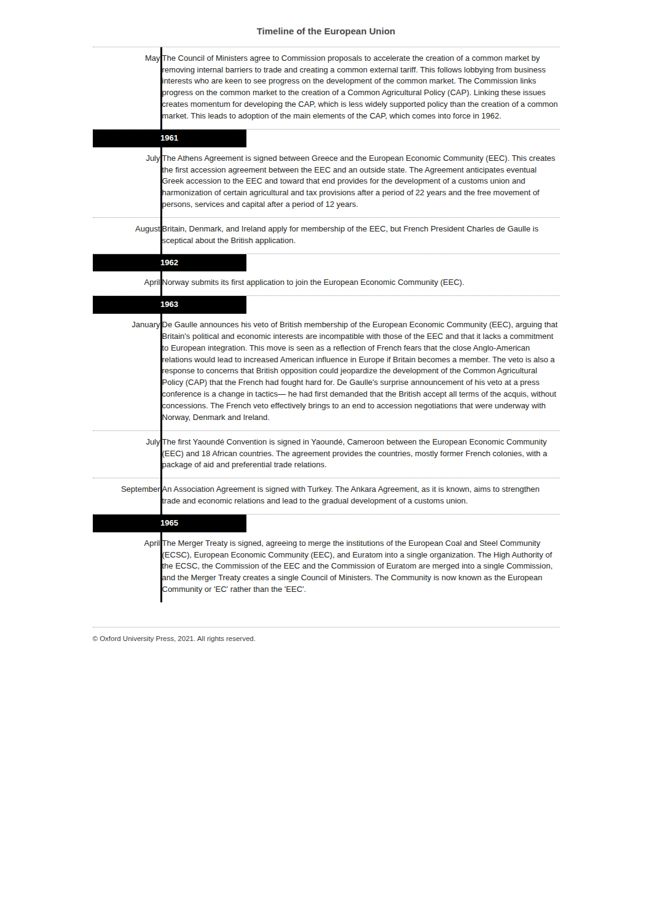Timeline of the European Union
| May | The Council of Ministers agree to Commission proposals to accelerate the creation of a common market by removing internal barriers to trade and creating a common external tariff. This follows lobbying from business interests who are keen to see progress on the development of the common market. The Commission links progress on the common market to the creation of a Common Agricultural Policy (CAP). Linking these issues creates momentum for developing the CAP, which is less widely supported policy than the creation of a common market. This leads to adoption of the main elements of the CAP, which comes into force in 1962. |
| 1961 |
| July | The Athens Agreement is signed between Greece and the European Economic Community (EEC). This creates the first accession agreement between the EEC and an outside state. The Agreement anticipates eventual Greek accession to the EEC and toward that end provides for the development of a customs union and harmonization of certain agricultural and tax provisions after a period of 22 years and the free movement of persons, services and capital after a period of 12 years. |
| August | Britain, Denmark, and Ireland apply for membership of the EEC, but French President Charles de Gaulle is sceptical about the British application. |
| 1962 |
| April | Norway submits its first application to join the European Economic Community (EEC). |
| 1963 |
| January | De Gaulle announces his veto of British membership of the European Economic Community (EEC), arguing that Britain's political and economic interests are incompatible with those of the EEC and that it lacks a commitment to European integration. This move is seen as a reflection of French fears that the close Anglo-American relations would lead to increased American influence in Europe if Britain becomes a member. The veto is also a response to concerns that British opposition could jeopardize the development of the Common Agricultural Policy (CAP) that the French had fought hard for. De Gaulle's surprise announcement of his veto at a press conference is a change in tactics— he had first demanded that the British accept all terms of the acquis, without concessions. The French veto effectively brings to an end to accession negotiations that were underway with Norway, Denmark and Ireland. |
| July | The first Yaoundé Convention is signed in Yaoundé, Cameroon between the European Economic Community (EEC) and 18 African countries. The agreement provides the countries, mostly former French colonies, with a package of aid and preferential trade relations. |
| September | An Association Agreement is signed with Turkey. The Ankara Agreement, as it is known, aims to strengthen trade and economic relations and lead to the gradual development of a customs union. |
| 1965 |
| April | The Merger Treaty is signed, agreeing to merge the institutions of the European Coal and Steel Community (ECSC), European Economic Community (EEC), and Euratom into a single organization. The High Authority of the ECSC, the Commission of the EEC and the Commission of Euratom are merged into a single Commission, and the Merger Treaty creates a single Council of Ministers. The Community is now known as the European Community or 'EC' rather than the 'EEC'. |
© Oxford University Press, 2021. All rights reserved.